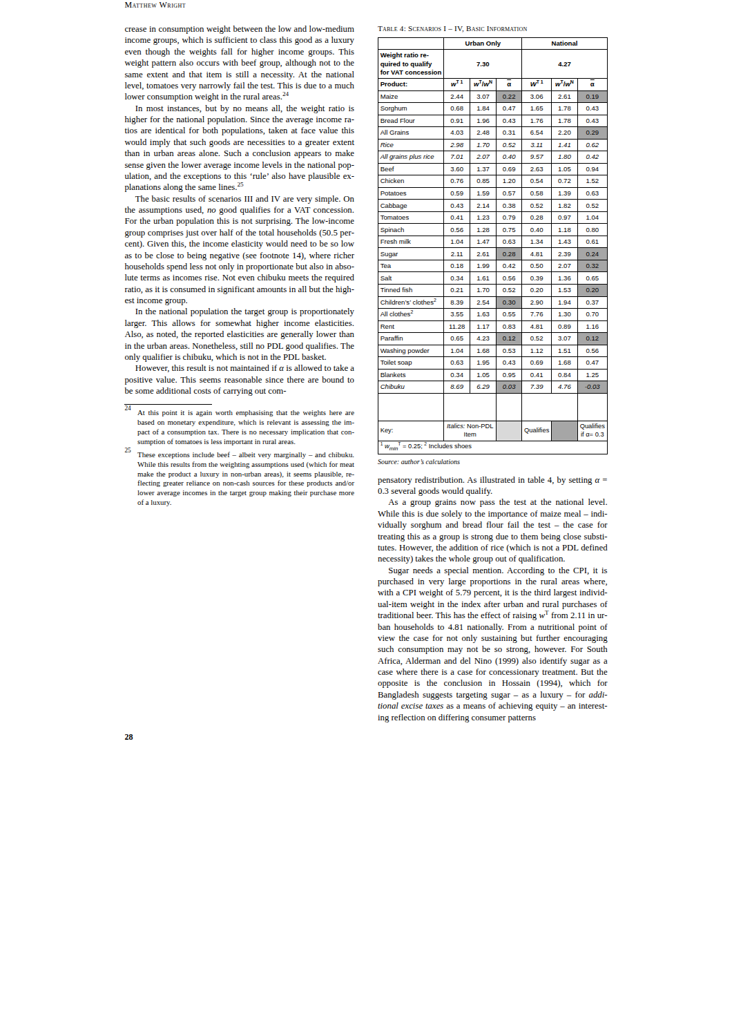Matthew Wright
crease in consumption weight between the low and low-medium income groups, which is sufficient to class this good as a luxury even though the weights fall for higher income groups. This weight pattern also occurs with beef group, although not to the same extent and that item is still a necessity. At the national level, tomatoes very narrowly fail the test. This is due to a much lower consumption weight in the rural areas.24
In most instances, but by no means all, the weight ratio is higher for the national population. Since the average income ratios are identical for both populations, taken at face value this would imply that such goods are necessities to a greater extent than in urban areas alone. Such a conclusion appears to make sense given the lower average income levels in the national population, and the exceptions to this ‘rule’ also have plausible explanations along the same lines.25
The basic results of scenarios III and IV are very simple. On the assumptions used, no good qualifies for a VAT concession. For the urban population this is not surprising. The low-income group comprises just over half of the total households (50.5 percent). Given this, the income elasticity would need to be so low as to be close to being negative (see footnote 14), where richer households spend less not only in proportionate but also in absolute terms as incomes rise. Not even chibuku meets the required ratio, as it is consumed in significant amounts in all but the highest income group.
In the national population the target group is proportionately larger. This allows for somewhat higher income elasticities. Also, as noted, the reported elasticities are generally lower than in the urban areas. Nonetheless, still no PDL good qualifies. The only qualifier is chibuku, which is not in the PDL basket.
However, this result is not maintained if α is allowed to take a positive value. This seems reasonable since there are bound to be some additional costs of carrying out com-
24At this point it is again worth emphasising that the weights here are based on monetary expenditure, which is relevant is assessing the impact of a consumption tax. There is no necessary implication that consumption of tomatoes is less important in rural areas.
25These exceptions include beef – albeit very marginally – and chibuku. While this results from the weighting assumptions used (which for meat make the product a luxury in non-urban areas), it seems plausible, reflecting greater reliance on non-cash sources for these products and/or lower average incomes in the target group making their purchase more of a luxury.
Table 4: Scenarios I – IV, Basic Information
| | Urban Only | National |
| Weight ratio required to qualify for VAT concession | 7.30 | 4.27 |
| Product: | w T 1 | w T / w N | α | W T 1 | w T / w N | α |
| Maize | 2.44 | 3.07 | 0.22 | 3.06 | 2.61 | 0.19 |
| Sorghum | 0.68 | 1.84 | 0.47 | 1.65 | 1.78 | 0.43 |
| Bread Flour | 0.91 | 1.96 | 0.43 | 1.76 | 1.78 | 0.43 |
| All Grains | 4.03 | 2.48 | 0.31 | 6.54 | 2.20 | 0.29 |
| Rice | 2.98 | 1.70 | 0.52 | 3.11 | 1.41 | 0.62 |
| All grains plus rice | 7.01 | 2.07 | 0.40 | 9.57 | 1.80 | 0.42 |
| Beef | 3.60 | 1.37 | 0.69 | 2.63 | 1.05 | 0.94 |
| Chicken | 0.76 | 0.85 | 1.20 | 0.54 | 0.72 | 1.52 |
| Potatoes | 0.59 | 1.59 | 0.57 | 0.58 | 1.39 | 0.63 |
| Cabbage | 0.43 | 2.14 | 0.38 | 0.52 | 1.82 | 0.52 |
| Tomatoes | 0.41 | 1.23 | 0.79 | 0.28 | 0.97 | 1.04 |
| Spinach | 0.56 | 1.28 | 0.75 | 0.40 | 1.18 | 0.80 |
| Fresh milk | 1.04 | 1.47 | 0.63 | 1.34 | 1.43 | 0.61 |
| Sugar | 2.11 | 2.61 | 0.28 | 4.81 | 2.39 | 0.24 |
| Tea | 0.18 | 1.99 | 0.42 | 0.50 | 2.07 | 0.32 |
| Salt | 0.34 | 1.61 | 0.56 | 0.39 | 1.36 | 0.65 |
| Tinned fish | 0.21 | 1.70 | 0.52 | 0.20 | 1.53 | 0.20 |
| Children’s’ clothes 2 | 8.39 | 2.54 | 0.30 | 2.90 | 1.94 | 0.37 |
| All clothes 2 | 3.55 | 1.63 | 0.55 | 7.76 | 1.30 | 0.70 |
| Rent | 11.28 | 1.17 | 0.83 | 4.81 | 0.89 | 1.16 |
| Paraffin | 0.65 | 4.23 | 0.12 | 0.52 | 3.07 | 0.12 |
| Washing powder | 1.04 | 1.68 | 0.53 | 1.12 | 1.51 | 0.56 |
| Toilet soap | 0.63 | 1.95 | 0.43 | 0.69 | 1.68 | 0.47 |
| Blankets | 0.34 | 1.05 | 0.95 | 0.41 | 0.84 | 1.25 |
| Chibuku | 8.69 | 6.29 | 0.03 | 7.39 | 4.76 | -0.03 |
| Key: | Italics: Non-PDL Item | | Qualifies | | Qualifies if α= 0.3 |
| 1 w min T = 0.25; 2 Includes shoes |
Source: author’s calculations
pensatory redistribution. As illustrated in table 4, by setting α = 0.3 several goods would qualify.
As a group grains now pass the test at the national level. While this is due solely to the importance of maize meal – individually sorghum and bread flour fail the test – the case for treating this as a group is strong due to them being close substitutes. However, the addition of rice (which is not a PDL defined necessity) takes the whole group out of qualification.
Sugar needs a special mention. According to the CPI, it is purchased in very large proportions in the rural areas where, with a CPI weight of 5.79 percent, it is the third largest individual-item weight in the index after urban and rural purchases of traditional beer. This has the effect of raising wT from 2.11 in urban households to 4.81 nationally. From a nutritional point of view the case for not only sustaining but further encouraging such consumption may not be so strong, however. For South Africa, Alderman and del Nino (1999) also identify sugar as a case where there is a case for concessionary treatment. But the opposite is the conclusion in Hossain (1994), which for Bangladesh suggests targeting sugar – as a luxury – for additional excise taxes as a means of achieving equity – an interesting reflection on differing consumer patterns
28